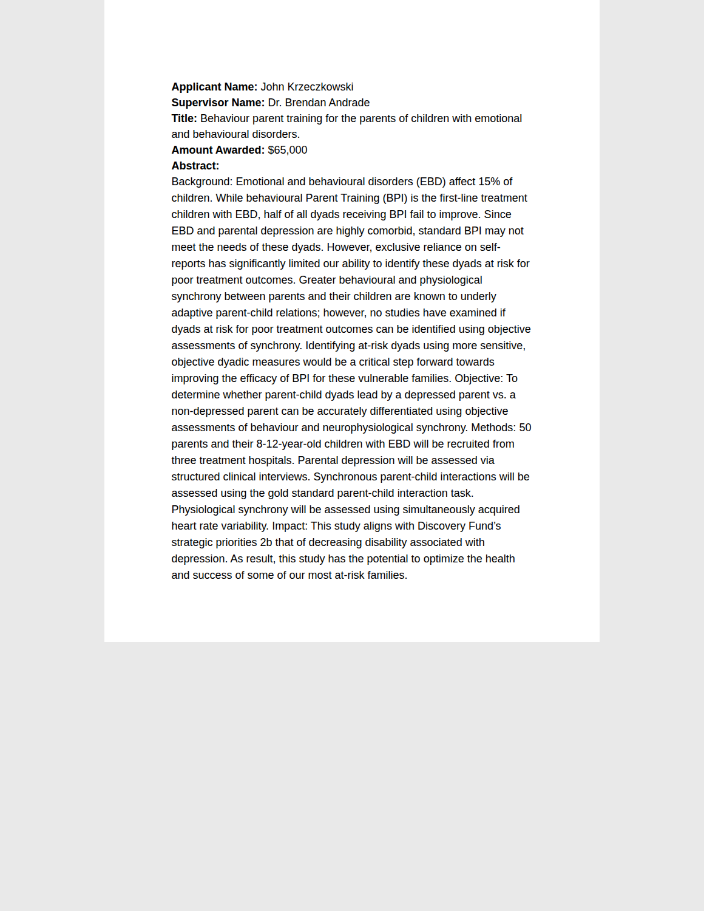Applicant Name: John Krzeczkowski
Supervisor Name: Dr. Brendan Andrade
Title: Behaviour parent training for the parents of children with emotional and behavioural disorders.
Amount Awarded: $65,000
Abstract:
Background: Emotional and behavioural disorders (EBD) affect 15% of children. While behavioural Parent Training (BPI) is the first-line treatment children with EBD, half of all dyads receiving BPI fail to improve. Since EBD and parental depression are highly comorbid, standard BPI may not meet the needs of these dyads. However, exclusive reliance on self-reports has significantly limited our ability to identify these dyads at risk for poor treatment outcomes. Greater behavioural and physiological synchrony between parents and their children are known to underly adaptive parent-child relations; however, no studies have examined if dyads at risk for poor treatment outcomes can be identified using objective assessments of synchrony. Identifying at-risk dyads using more sensitive, objective dyadic measures would be a critical step forward towards improving the efficacy of BPI for these vulnerable families. Objective: To determine whether parent-child dyads lead by a depressed parent vs. a non-depressed parent can be accurately differentiated using objective assessments of behaviour and neurophysiological synchrony. Methods: 50 parents and their 8-12-year-old children with EBD will be recruited from three treatment hospitals. Parental depression will be assessed via structured clinical interviews. Synchronous parent-child interactions will be assessed using the gold standard parent-child interaction task. Physiological synchrony will be assessed using simultaneously acquired heart rate variability. Impact: This study aligns with Discovery Fund’s strategic priorities 2b that of decreasing disability associated with depression. As result, this study has the potential to optimize the health and success of some of our most at-risk families.